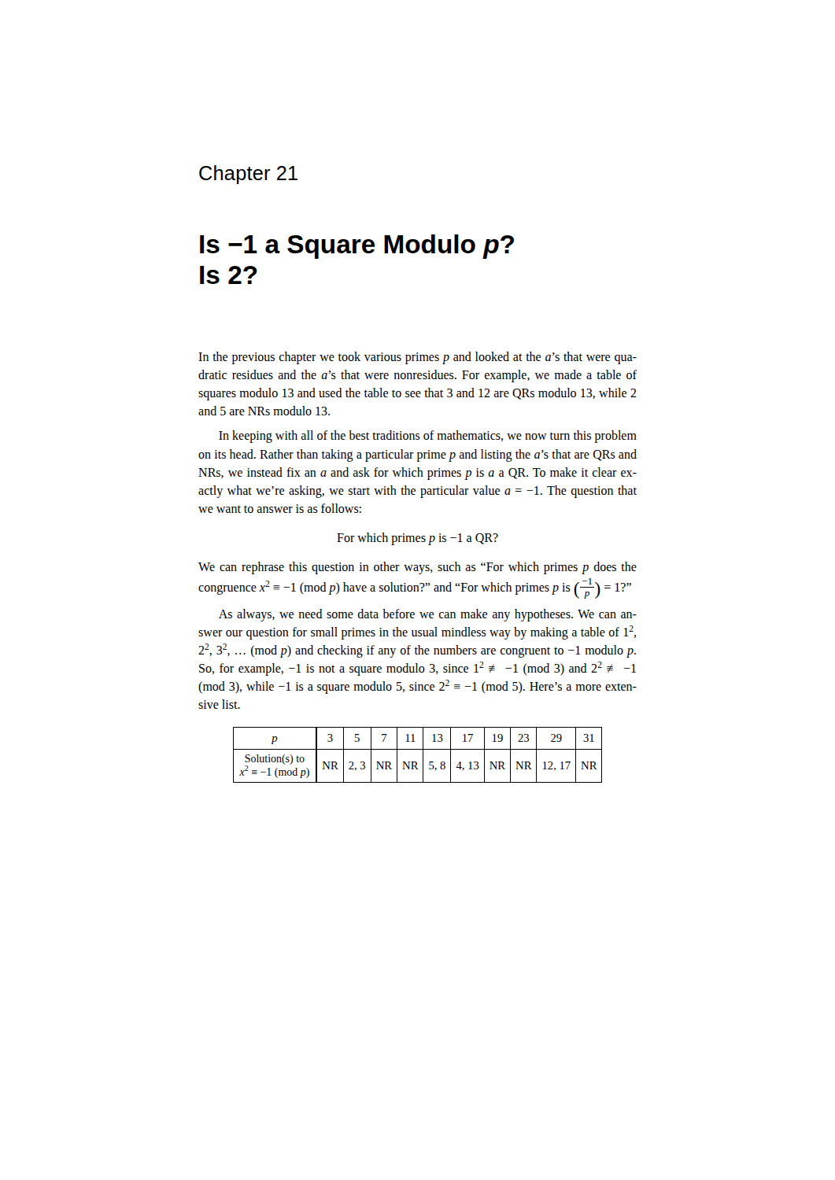Chapter 21
Is −1 a Square Modulo p?
Is 2?
In the previous chapter we took various primes p and looked at the a’s that were quadratic residues and the a’s that were nonresidues. For example, we made a table of squares modulo 13 and used the table to see that 3 and 12 are QRs modulo 13, while 2 and 5 are NRs modulo 13.
In keeping with all of the best traditions of mathematics, we now turn this problem on its head. Rather than taking a particular prime p and listing the a’s that are QRs and NRs, we instead fix an a and ask for which primes p is a a QR. To make it clear exactly what we’re asking, we start with the particular value a = −1. The question that we want to answer is as follows:
For which primes p is −1 a QR?
We can rephrase this question in other ways, such as “For which primes p does the congruence x2 ≡ −1 (mod p) have a solution?” and “For which primes p is (−1 p) = 1?”
As always, we need some data before we can make any hypotheses. We can answer our question for small primes in the usual mindless way by making a table of 12, 22, 32, … (mod p) and checking if any of the numbers are congruent to −1 modulo p. So, for example, −1 is not a square modulo 3, since 12 ≢ −1 (mod 3) and 22 ≢ −1 (mod 3), while −1 is a square modulo 5, since 22 ≡ −1 (mod 5). Here’s a more extensive list.
| p | 3 | 5 | 7 | 11 | 13 | 17 | 19 | 23 | 29 | 31 |
| Solution(s) to x 2 ≡ −1 ( mod p ) | NR | 2, 3 | NR | NR | 5, 8 | 4, 13 | NR | NR | 12, 17 | NR |